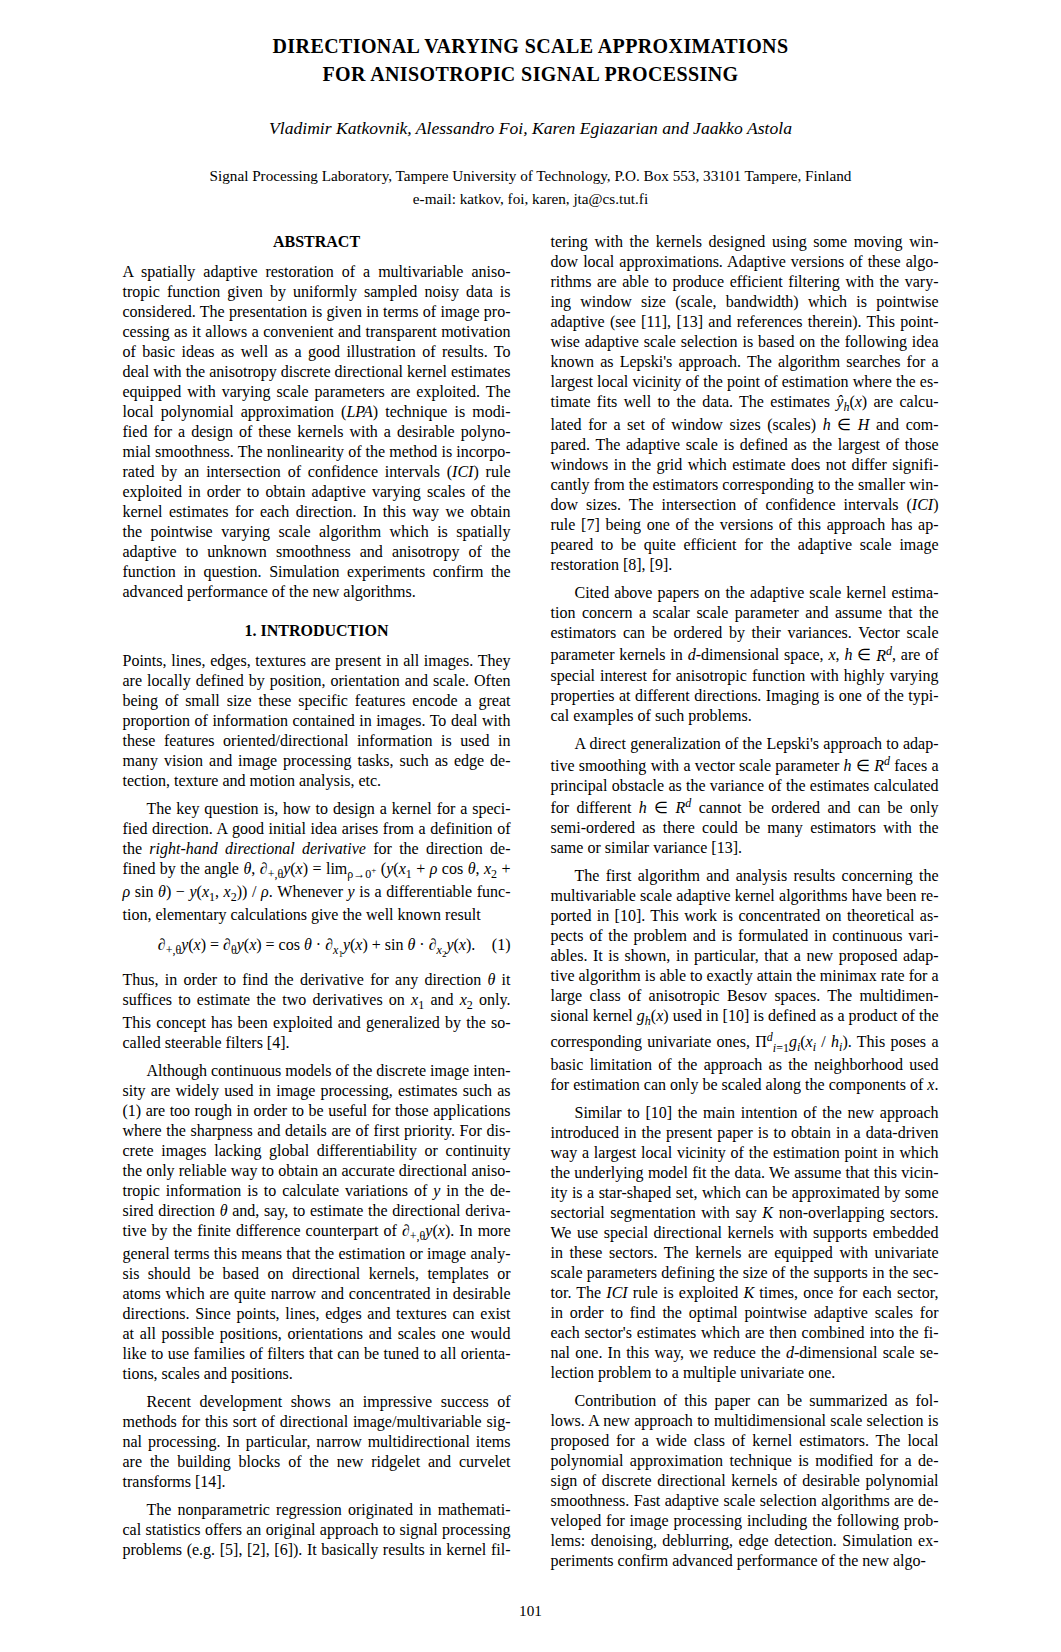Directional Varying Scale Approximations
for Anisotropic Signal Processing
Vladimir Katkovnik, Alessandro Foi, Karen Egiazarian and Jaakko Astola
Signal Processing Laboratory, Tampere University of Technology, P.O. Box 553, 33101 Tampere, Finland
e-mail: katkov, foi, karen, jta@cs.tut.fi
Abstract
A spatially adaptive restoration of a multivariable anisotropic function given by uniformly sampled noisy data is considered. The presentation is given in terms of image processing as it allows a convenient and transparent motivation of basic ideas as well as a good illustration of results. To deal with the anisotropy discrete directional kernel estimates equipped with varying scale parameters are exploited. The local polynomial approximation (LPA) technique is modified for a design of these kernels with a desirable polynomial smoothness. The nonlinearity of the method is incorporated by an intersection of confidence intervals (ICI) rule exploited in order to obtain adaptive varying scales of the kernel estimates for each direction. In this way we obtain the pointwise varying scale algorithm which is spatially adaptive to unknown smoothness and anisotropy of the function in question. Simulation experiments confirm the advanced performance of the new algorithms.
1. Introduction
Points, lines, edges, textures are present in all images. They are locally defined by position, orientation and scale. Often being of small size these specific features encode a great proportion of information contained in images. To deal with these features oriented/directional information is used in many vision and image processing tasks, such as edge detection, texture and motion analysis, etc.
The key question is, how to design a kernel for a specified direction. A good initial idea arises from a definition of the right-hand directional derivative for the direction defined by the angle θ, ∂+,θy(x) = limρ→0+ (y(x1 + ρ cos θ, x2 + ρ sin θ) − y(x1, x2)) / ρ. Whenever y is a differentiable function, elementary calculations give the well known result
∂+,θy(x) = ∂θy(x) = cos θ · ∂x1y(x) + sin θ · ∂x2y(x). (1)
Thus, in order to find the derivative for any direction θ it suffices to estimate the two derivatives on x1 and x2 only. This concept has been exploited and generalized by the so-called steerable filters [4].
Although continuous models of the discrete image intensity are widely used in image processing, estimates such as (1) are too rough in order to be useful for those applications where the sharpness and details are of first priority. For discrete images lacking global differentiability or continuity the only reliable way to obtain an accurate directional anisotropic information is to calculate variations of y in the desired direction θ and, say, to estimate the directional derivative by the finite difference counterpart of ∂+,θy(x). In more general terms this means that the estimation or image analysis should be based on directional kernels, templates or atoms which are quite narrow and concentrated in desirable directions. Since points, lines, edges and textures can exist at all possible positions, orientations and scales one would like to use families of filters that can be tuned to all orientations, scales and positions.
Recent development shows an impressive success of methods for this sort of directional image/multivariable signal processing. In particular, narrow multidirectional items are the building blocks of the new ridgelet and curvelet transforms [14].
The nonparametric regression originated in mathematical statistics offers an original approach to signal processing problems (e.g. [5], [2], [6]). It basically results in kernel filtering with the kernels designed using some moving window local approximations. Adaptive versions of these algorithms are able to produce efficient filtering with the varying window size (scale, bandwidth) which is pointwise adaptive (see [11], [13] and references therein). This pointwise adaptive scale selection is based on the following idea known as Lepski's approach. The algorithm searches for a largest local vicinity of the point of estimation where the estimate fits well to the data. The estimates ŷh(x) are calculated for a set of window sizes (scales) h ∈ H and compared. The adaptive scale is defined as the largest of those windows in the grid which estimate does not differ significantly from the estimators corresponding to the smaller window sizes. The intersection of confidence intervals (ICI) rule [7] being one of the versions of this approach has appeared to be quite efficient for the adaptive scale image restoration [8], [9].
Cited above papers on the adaptive scale kernel estimation concern a scalar scale parameter and assume that the estimators can be ordered by their variances. Vector scale parameter kernels in d-dimensional space, x, h ∈ Rd, are of special interest for anisotropic function with highly varying properties at different directions. Imaging is one of the typical examples of such problems.
A direct generalization of the Lepski's approach to adaptive smoothing with a vector scale parameter h ∈ Rd faces a principal obstacle as the variance of the estimates calculated for different h ∈ Rd cannot be ordered and can be only semi-ordered as there could be many estimators with the same or similar variance [13].
The first algorithm and analysis results concerning the multivariable scale adaptive kernel algorithms have been reported in [10]. This work is concentrated on theoretical aspects of the problem and is formulated in continuous variables. It is shown, in particular, that a new proposed adaptive algorithm is able to exactly attain the minimax rate for a large class of anisotropic Besov spaces. The multidimensional kernel gh(x) used in [10] is defined as a product of the corresponding univariate ones, Πdi=1gi(xi / hi). This poses a basic limitation of the approach as the neighborhood used for estimation can only be scaled along the components of x.
Similar to [10] the main intention of the new approach introduced in the present paper is to obtain in a data-driven way a largest local vicinity of the estimation point in which the underlying model fit the data. We assume that this vicinity is a star-shaped set, which can be approximated by some sectorial segmentation with say K non-overlapping sectors. We use special directional kernels with supports embedded in these sectors. The kernels are equipped with univariate scale parameters defining the size of the supports in the sector. The ICI rule is exploited K times, once for each sector, in order to find the optimal pointwise adaptive scales for each sector's estimates which are then combined into the final one. In this way, we reduce the d-dimensional scale selection problem to a multiple univariate one.
Contribution of this paper can be summarized as follows. A new approach to multidimensional scale selection is proposed for a wide class of kernel estimators. The local polynomial approximation technique is modified for a design of discrete directional kernels of desirable polynomial smoothness. Fast adaptive scale selection algorithms are developed for image processing including the following problems: denoising, deblurring, edge detection. Simulation experiments confirm advanced performance of the new algo-
101